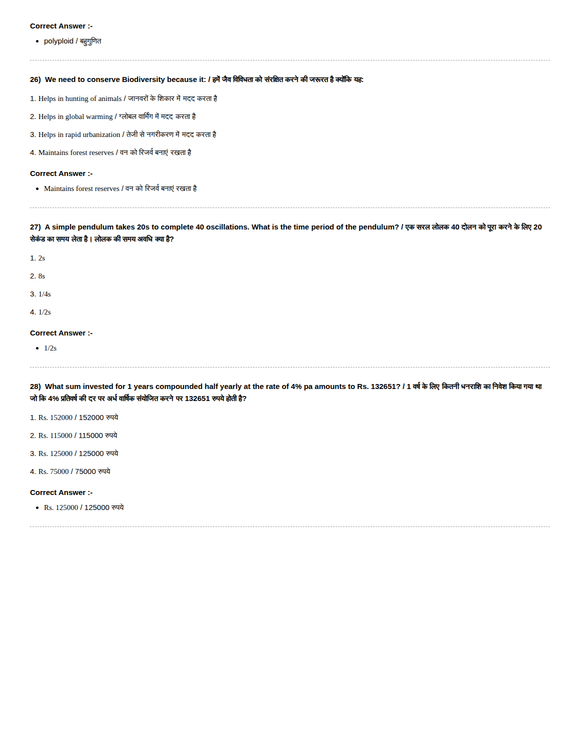Correct Answer :-
polyploid / बहुगुणित
26) We need to conserve Biodiversity because it: / हमें जैव विविधता को संरक्षित करने की जरूरत है क्योंकि यह:
Helps in hunting of animals / जानवरों के शिकार में मदद करता है
Helps in global warming / ग्लोबल वार्मिंग में मदद करता है
Helps in rapid urbanization / तेजी से नगरीकरण में मदद करता है
Maintains forest reserves / वन को रिजर्व बनाएं रखता है
Correct Answer :-
Maintains forest reserves / वन को रिजर्व बनाएं रखता है
27) A simple pendulum takes 20s to complete 40 oscillations. What is the time period of the pendulum? / एक सरल लोलक 40 दोलन को पूरा करने के लिए 20 सेकंड का समय लेता है। लोलक की समय अवधि क्या है?
2s
8s
1/4s
1/2s
Correct Answer :-
1/2s
28) What sum invested for 1 years compounded half yearly at the rate of 4% pa amounts to Rs. 132651? / 1 वर्ष के लिए कितनी धनराशि का निवेश किया गया था जो कि 4% प्रतिवर्ष की दर पर अर्ध वार्षिक संयोजित करने पर 132651 रुपये होती है?
Rs. 152000 / 152000 रुपये
Rs. 115000 / 115000 रुपये
Rs. 125000 / 125000 रुपये
Rs. 75000 / 75000 रुपये
Correct Answer :-
Rs. 125000 / 125000 रुपये